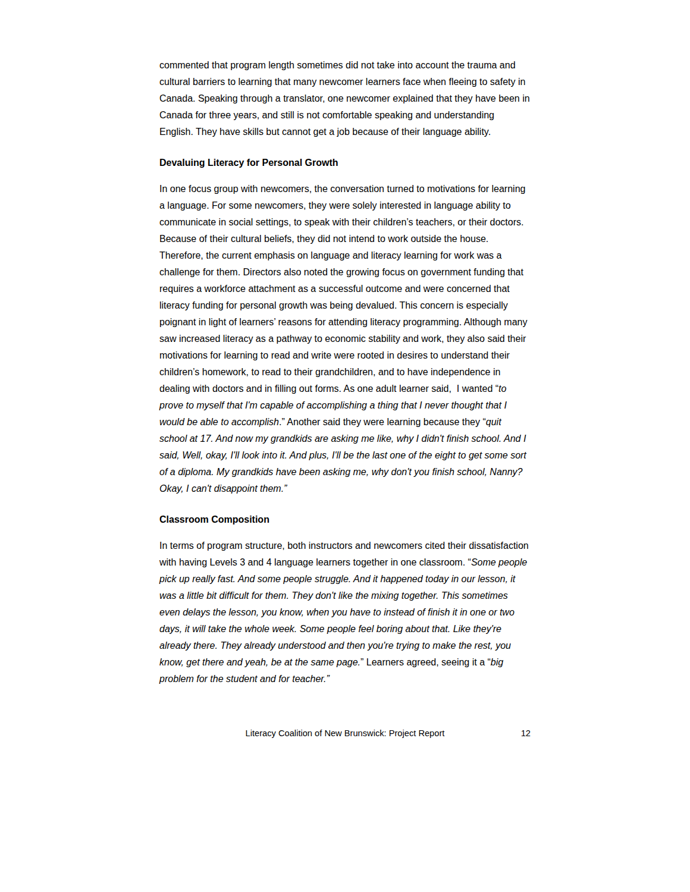commented that program length sometimes did not take into account the trauma and cultural barriers to learning that many newcomer learners face when fleeing to safety in Canada. Speaking through a translator, one newcomer explained that they have been in Canada for three years, and still is not comfortable speaking and understanding English. They have skills but cannot get a job because of their language ability.
Devaluing Literacy for Personal Growth
In one focus group with newcomers, the conversation turned to motivations for learning a language. For some newcomers, they were solely interested in language ability to communicate in social settings, to speak with their children’s teachers, or their doctors. Because of their cultural beliefs, they did not intend to work outside the house. Therefore, the current emphasis on language and literacy learning for work was a challenge for them. Directors also noted the growing focus on government funding that requires a workforce attachment as a successful outcome and were concerned that literacy funding for personal growth was being devalued. This concern is especially poignant in light of learners’ reasons for attending literacy programming. Although many saw increased literacy as a pathway to economic stability and work, they also said their motivations for learning to read and write were rooted in desires to understand their children’s homework, to read to their grandchildren, and to have independence in dealing with doctors and in filling out forms. As one adult learner said, I wanted “to prove to myself that I'm capable of accomplishing a thing that I never thought that I would be able to accomplish.” Another said they were learning because they “quit school at 17. And now my grandkids are asking me like, why I didn't finish school. And I said, Well, okay, I'll look into it. And plus, I'll be the last one of the eight to get some sort of a diploma. My grandkids have been asking me, why don't you finish school, Nanny? Okay, I can't disappoint them.”
Classroom Composition
In terms of program structure, both instructors and newcomers cited their dissatisfaction with having Levels 3 and 4 language learners together in one classroom. “Some people pick up really fast. And some people struggle. And it happened today in our lesson, it was a little bit difficult for them. They don't like the mixing together. This sometimes even delays the lesson, you know, when you have to instead of finish it in one or two days, it will take the whole week. Some people feel boring about that. Like they're already there. They already understood and then you're trying to make the rest, you know, get there and yeah, be at the same page.” Learners agreed, seeing it a “big problem for the student and for teacher.”
Literacy Coalition of New Brunswick: Project Report 12